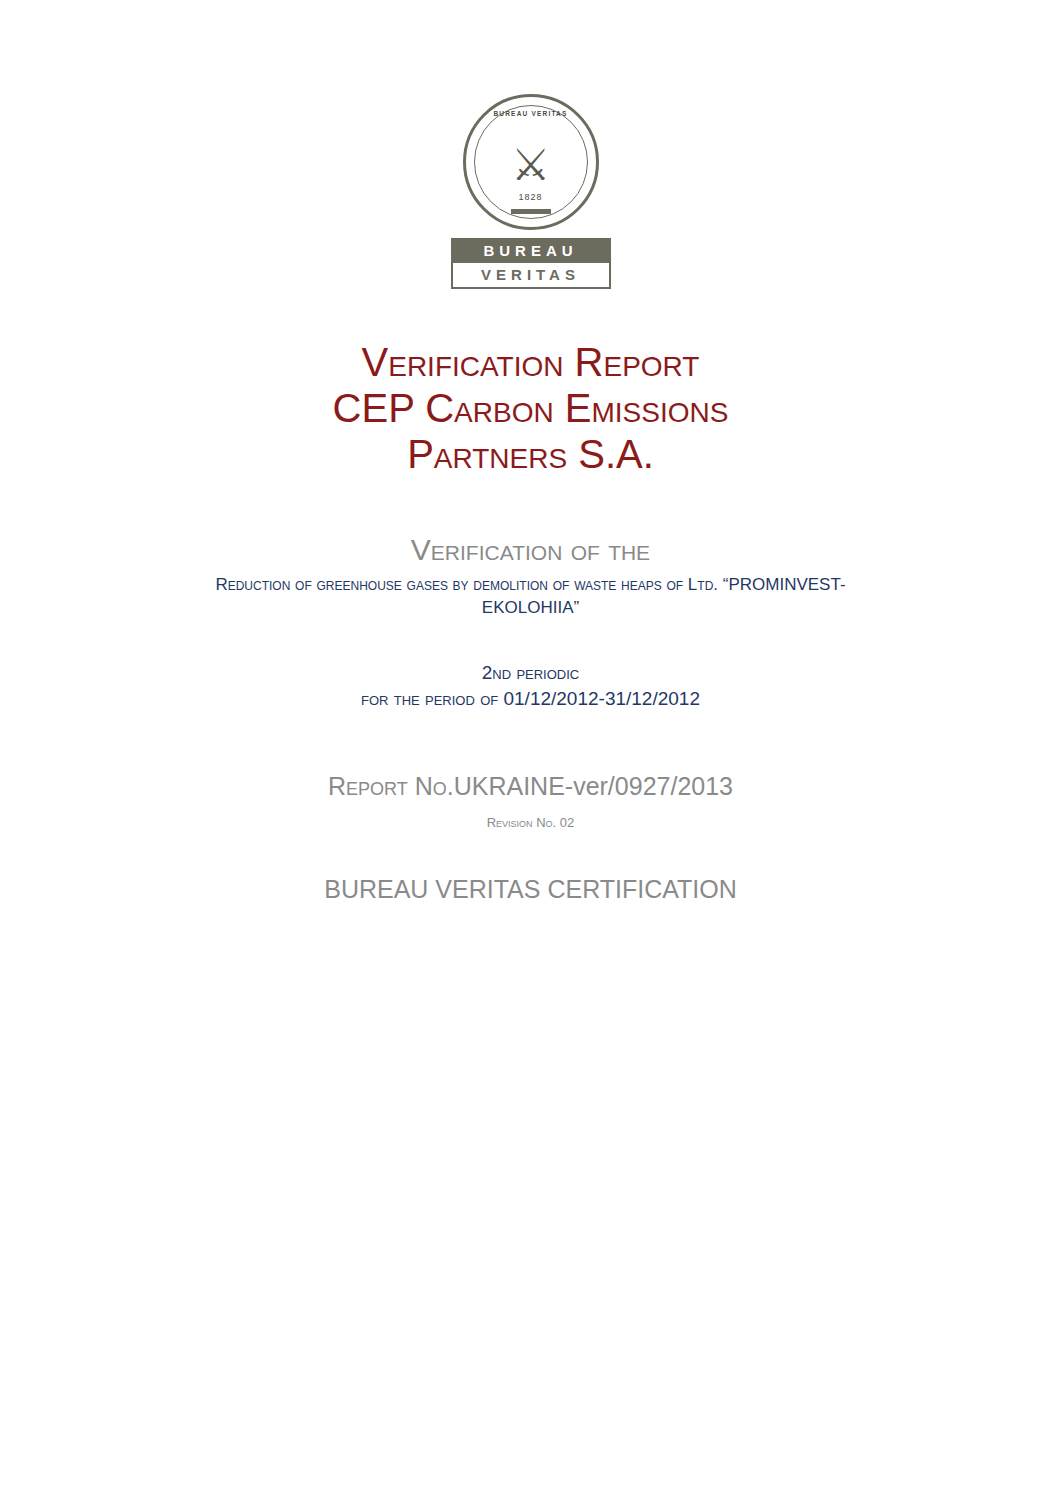BUREAU VERITAS
⚔
1828
BUREAU
VERITAS
Verification Report
CEP Carbon Emissions
Partners S.A.
Verification of the
Reduction of greenhouse gases by demolition of waste heaps of Ltd. “PROMINVEST-EKOLOHIIA”
2nd periodic
for the period of 01/12/2012-31/12/2012
Report No. UKRAINE-ver/0927/2013
Revision No. 02
BUREAU VERITAS CERTIFICATION